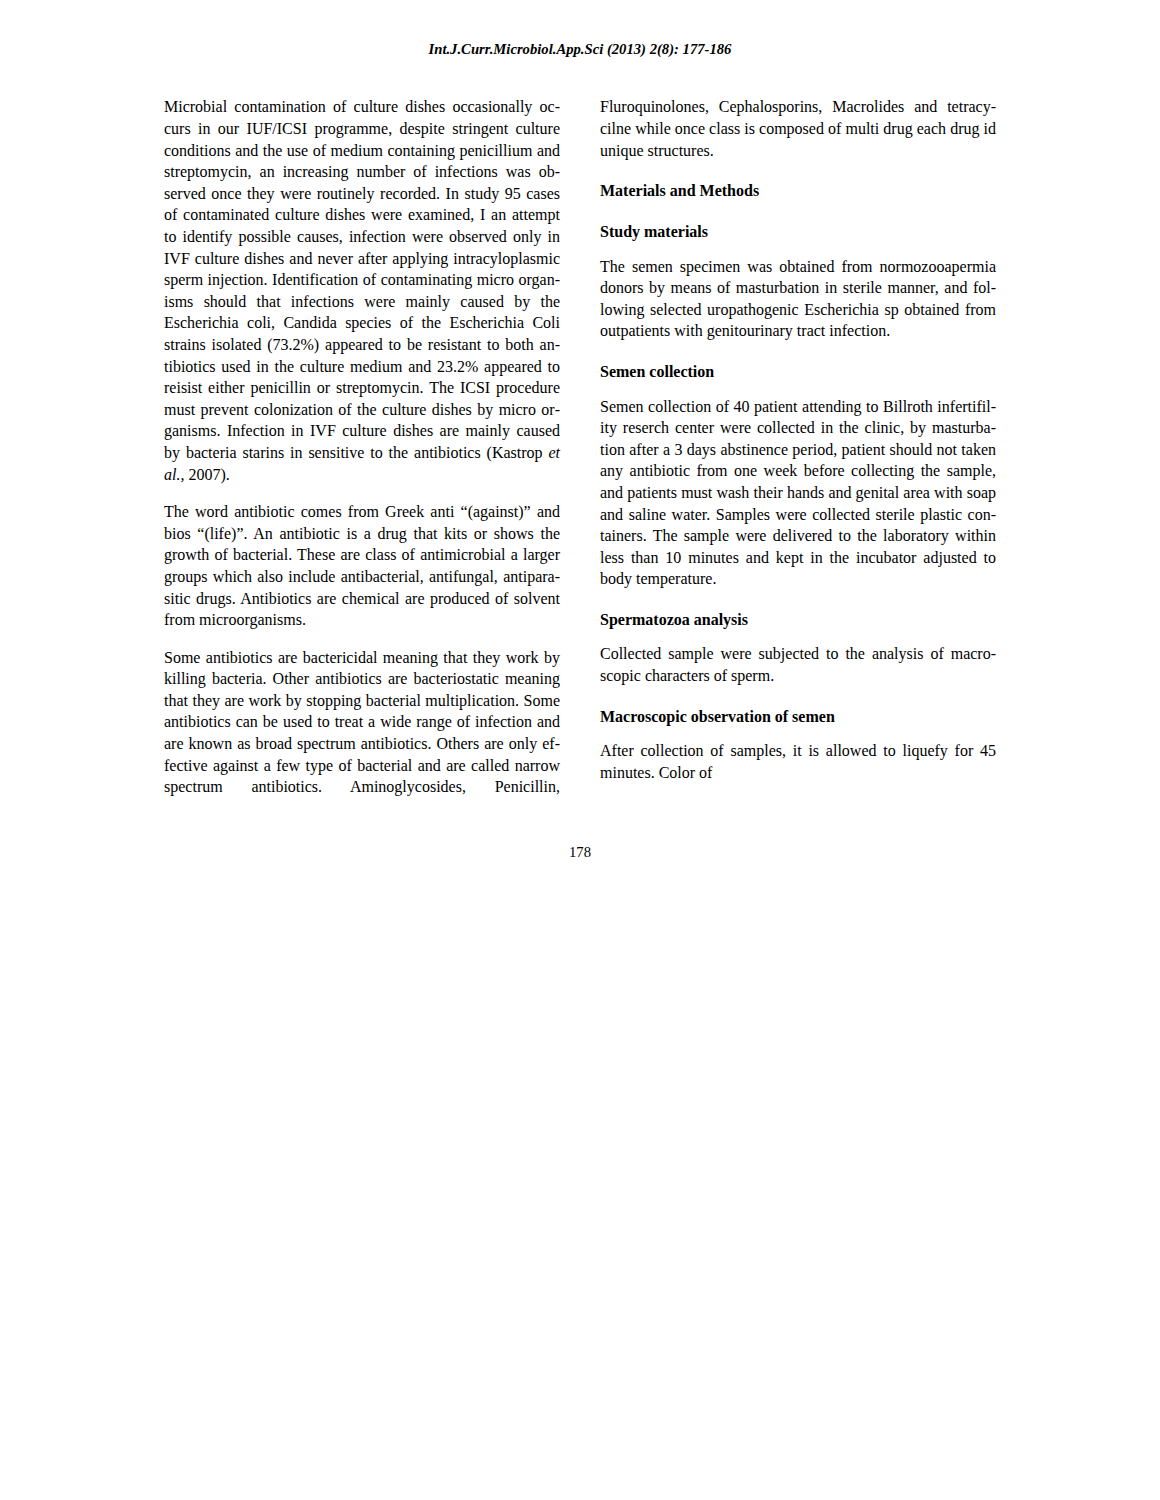Int.J.Curr.Microbiol.App.Sci (2013) 2(8): 177-186
Microbial contamination of culture dishes occasionally occurs in our IUF/ICSI programme, despite stringent culture conditions and the use of medium containing penicillium and streptomycin, an increasing number of infections was observed once they were routinely recorded. In study 95 cases of contaminated culture dishes were examined, I an attempt to identify possible causes, infection were observed only in IVF culture dishes and never after applying intracyloplasmic sperm injection. Identification of contaminating micro organisms should that infections were mainly caused by the Escherichia coli, Candida species of the Escherichia Coli strains isolated (73.2%) appeared to be resistant to both antibiotics used in the culture medium and 23.2% appeared to reisist either penicillin or streptomycin. The ICSI procedure must prevent colonization of the culture dishes by micro organisms. Infection in IVF culture dishes are mainly caused by bacteria starins in sensitive to the antibiotics (Kastrop et al., 2007).
The word antibiotic comes from Greek anti “(against)” and bios “(life)”. An antibiotic is a drug that kits or shows the growth of bacterial. These are class of antimicrobial a larger groups which also include antibacterial, antifungal, antiparasitic drugs. Antibiotics are chemical are produced of solvent from microorganisms.
Some antibiotics are bactericidal meaning that they work by killing bacteria. Other antibiotics are bacteriostatic meaning that they are work by stopping bacterial multiplication. Some antibiotics can be used to treat a wide range of infection and are known as broad spectrum antibiotics. Others are only effective against a few type of bacterial and are called narrow spectrum antibiotics. Aminoglycosides, Penicillin, Fluroquinolones, Cephalosporins, Macrolides and tetracycilne while once class is composed of multi drug each drug id unique structures.
Materials and Methods
Study materials
The semen specimen was obtained from normozooapermia donors by means of masturbation in sterile manner, and following selected uropathogenic Escherichia sp obtained from outpatients with genitourinary tract infection.
Semen collection
Semen collection of 40 patient attending to Billroth infertifility reserch center were collected in the clinic, by masturbation after a 3 days abstinence period, patient should not taken any antibiotic from one week before collecting the sample, and patients must wash their hands and genital area with soap and saline water. Samples were collected sterile plastic containers. The sample were delivered to the laboratory within less than 10 minutes and kept in the incubator adjusted to body temperature.
Spermatozoa analysis
Collected sample were subjected to the analysis of macroscopic characters of sperm.
Macroscopic observation of semen
After collection of samples, it is allowed to liquefy for 45 minutes. Color of
178